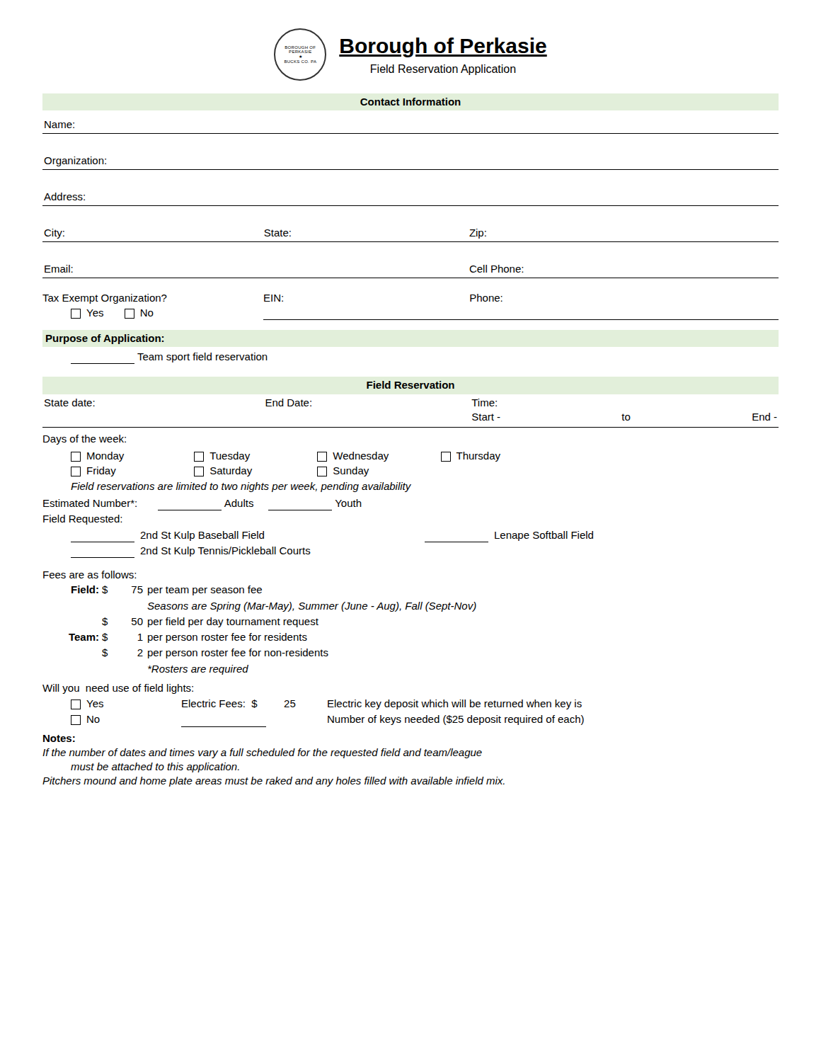BOROUGH OF PERKASIE
★
BUCKS CO. PA
Borough of Perkasie
Field Reservation Application
Contact Information
Name:
Organization:
Address:
City: State: Zip:
Email: Cell Phone:
Tax Exempt Organization?
Yes No
EIN:
Phone:
Purpose of Application:
Team sport field reservation
Field Reservation
State date:
End Date:
Time:
Start - to End -
Days of the week:
Monday Tuesday Wednesday Thursday
Friday Saturday Sunday
Field reservations are limited to two nights per week, pending availability
Estimated Number*: Adults Youth
Field Requested:
2nd St Kulp Baseball Field Lenape Softball Field
2nd St Kulp Tennis/Pickleball Courts
Fees are as follows:
| Field: | $ | 75 | per team per season fee |
| | | | Seasons are Spring (Mar-May), Summer (June - Aug), Fall (Sept-Nov) |
| | $ | 50 | per field per day tournament request |
| Team: | $ | 1 | per person roster fee for residents |
| | $ | 2 | per person roster fee for non-residents |
| | | | *Rosters are required |
Will you need use of field lights:
Yes Electric Fees: $ 25 Electric key deposit which will be returned when key is
No Number of keys needed ($25 deposit required of each)
Notes:
If the number of dates and times vary a full scheduled for the requested field and team/league
must be attached to this application.
Pitchers mound and home plate areas must be raked and any holes filled with available infield mix.